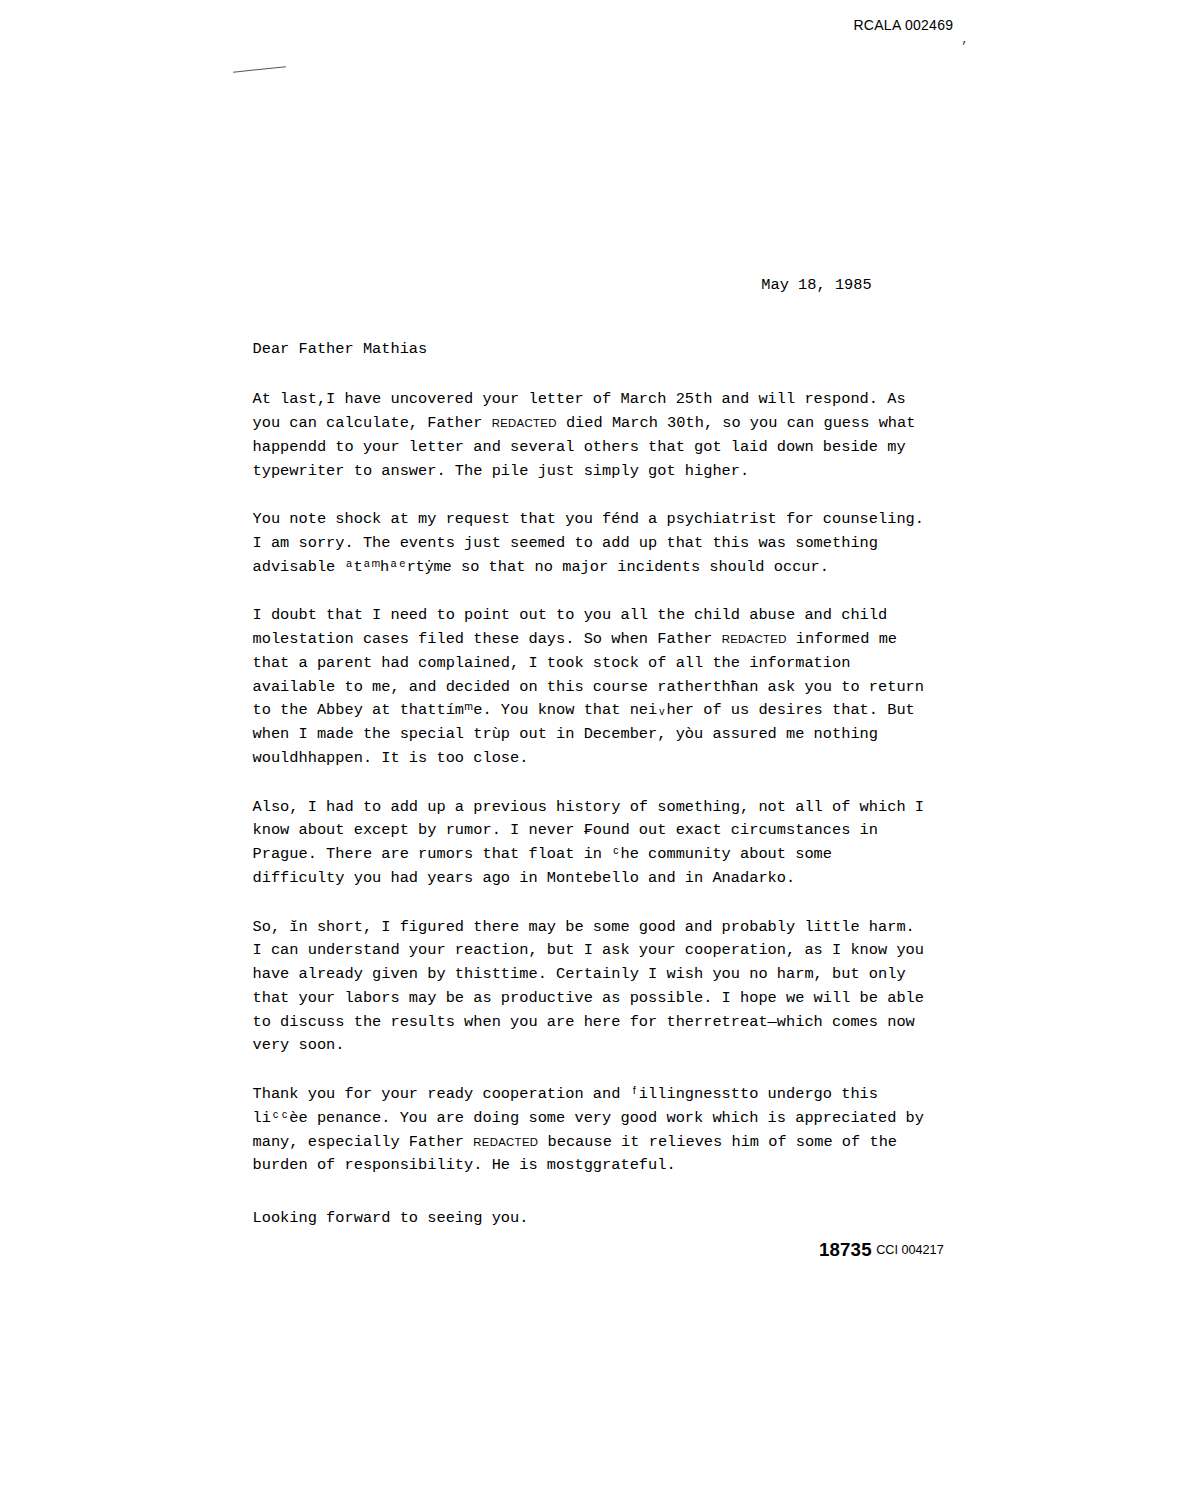RCALA 002469
’
May 18, 1985
Dear Father Mathias
At last,I have uncovered your letter of March 25th and will respond. As you can calculate, Father REDACTED died March 30th, so you can guess what happendd to your letter and several others that got laid down beside my typewriter to answer. The pile just simply got higher.
You note shock at my request that you fénd a psychiatrist for counseling. I am sorry. The events just seemed to add up that this was something advisable ᵃtᵃᵐhᵃᵉrtẏme so that no major incidents should occur.
I doubt that I need to point out to you all the child abuse and child molestation cases filed these days. So when Father REDACTED informed me that a parent had complained, I took stock of all the information available to me, and decided on this course ratherthħan ask you to return to the Abbey at thattímᵐe. You know that neiᵥher of us desires that. But when I made the special trùp out in December, yòu assured me nothing wouldhhappen. It is too close.
Also, I had to add up a previous history of something, not all of which I know about except by rumor. I never ₣ound out exact circumstances in Prague. There are rumors that float in ᶜhe community about some difficulty you had years ago in Montebello and in Anadarko.
So, ĭn short, I figured there may be some good and probably little harm. I can understand your reaction, but I ask your cooperation, as I know you have already given by thisttime. Certainly I wish you no harm, but only that your labors may be as productive as possible. I hope we will be able to discuss the results when you are here for therretreat—which comes now very soon.
Thank you for your ready cooperation and ᶠillingnesstto undergo this liᶜᶜèe penance. You are doing some very good work which is appreciated by many, especially Father REDACTED because it relieves him of some of the burden of responsibility. He is mostggrateful.
Looking forward to seeing you. 18735
CCI 004217